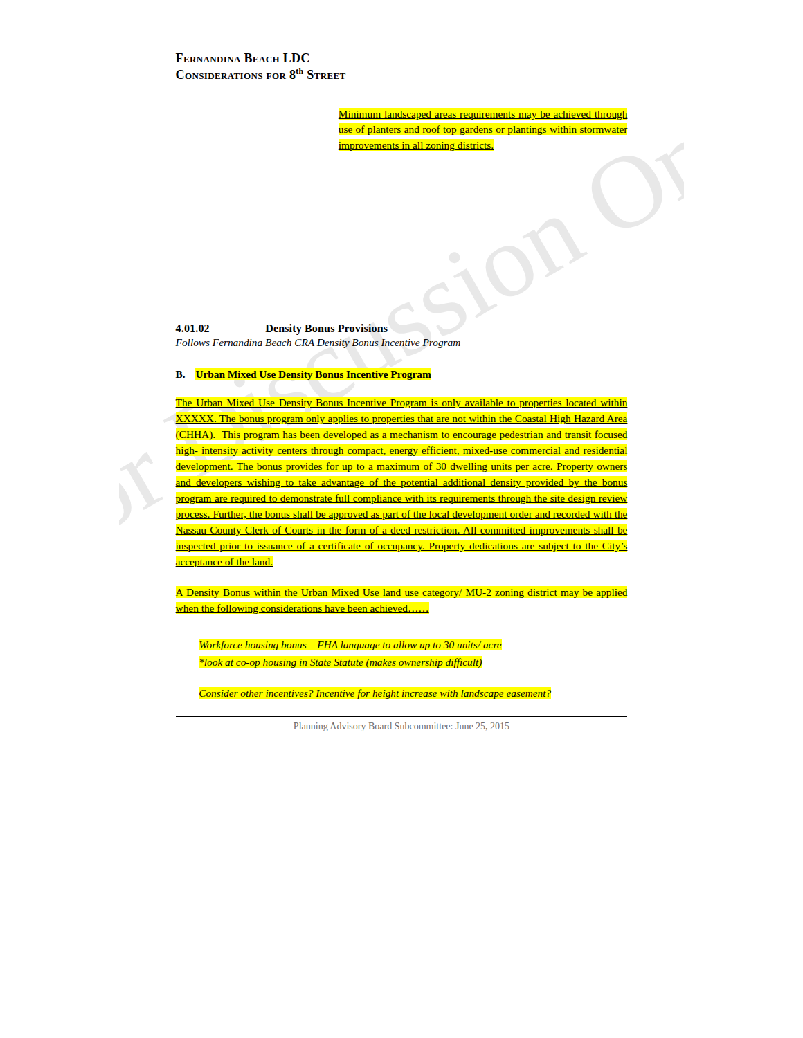For Discussion Only
Fernandina Beach LDC Considerations for 8th Street
Minimum landscaped areas requirements may be achieved through use of planters and roof top gardens or plantings within stormwater improvements in all zoning districts.
4.01.02 Density Bonus Provisions
Follows Fernandina Beach CRA Density Bonus Incentive Program
B. Urban Mixed Use Density Bonus Incentive Program
The Urban Mixed Use Density Bonus Incentive Program is only available to properties located within XXXXX. The bonus program only applies to properties that are not within the Coastal High Hazard Area (CHHA). This program has been developed as a mechanism to encourage pedestrian and transit focused high- intensity activity centers through compact, energy efficient, mixed-use commercial and residential development. The bonus provides for up to a maximum of 30 dwelling units per acre. Property owners and developers wishing to take advantage of the potential additional density provided by the bonus program are required to demonstrate full compliance with its requirements through the site design review process. Further, the bonus shall be approved as part of the local development order and recorded with the Nassau County Clerk of Courts in the form of a deed restriction. All committed improvements shall be inspected prior to issuance of a certificate of occupancy. Property dedications are subject to the City’s acceptance of the land.
A Density Bonus within the Urban Mixed Use land use category/ MU-2 zoning district may be applied when the following considerations have been achieved……
Workforce housing bonus – FHA language to allow up to 30 units/ acre
*look at co-op housing in State Statute (makes ownership difficult)
Consider other incentives? Incentive for height increase with landscape easement?
Planning Advisory Board Subcommittee: June 25, 2015